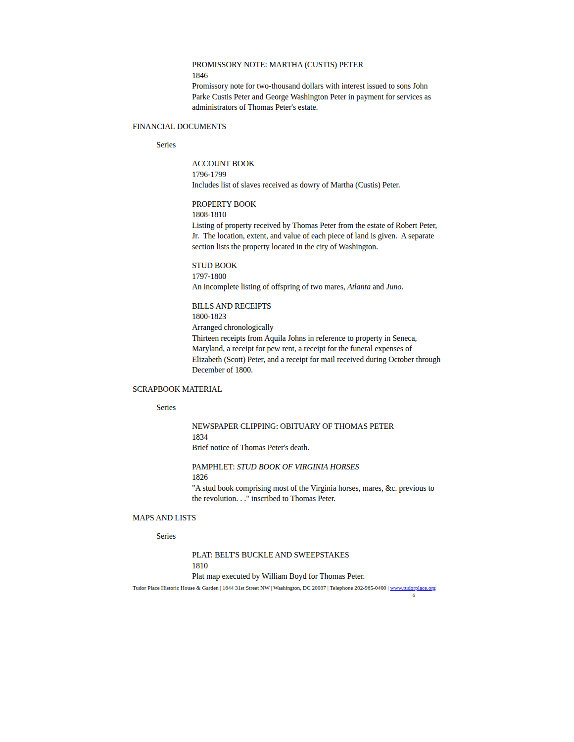PROMISSORY NOTE: MARTHA (CUSTIS) PETER
1846
Promissory note for two-thousand dollars with interest issued to sons John Parke Custis Peter and George Washington Peter in payment for services as administrators of Thomas Peter's estate.
FINANCIAL DOCUMENTS
Series
ACCOUNT BOOK
1796-1799
Includes list of slaves received as dowry of Martha (Custis) Peter.
PROPERTY BOOK
1808-1810
Listing of property received by Thomas Peter from the estate of Robert Peter, Jr. The location, extent, and value of each piece of land is given. A separate section lists the property located in the city of Washington.
STUD BOOK
1797-1800
An incomplete listing of offspring of two mares, Atlanta and Juno.
BILLS AND RECEIPTS
1800-1823
Arranged chronologically
Thirteen receipts from Aquila Johns in reference to property in Seneca, Maryland, a receipt for pew rent, a receipt for the funeral expenses of Elizabeth (Scott) Peter, and a receipt for mail received during October through December of 1800.
SCRAPBOOK MATERIAL
Series
NEWSPAPER CLIPPING: OBITUARY OF THOMAS PETER
1834
Brief notice of Thomas Peter's death.
PAMPHLET: STUD BOOK OF VIRGINIA HORSES
1826
"A stud book comprising most of the Virginia horses, mares, &c. previous to the revolution. . ." inscribed to Thomas Peter.
MAPS AND LISTS
Series
PLAT: BELT'S BUCKLE and SWEEPSTAKES
1810
Plat map executed by William Boyd for Thomas Peter.
Tudor Place Historic House & Garden | 1644 31st Street NW | Washington, DC 20007 | Telephone 202-965-0400 | www.tudorplace.org 6